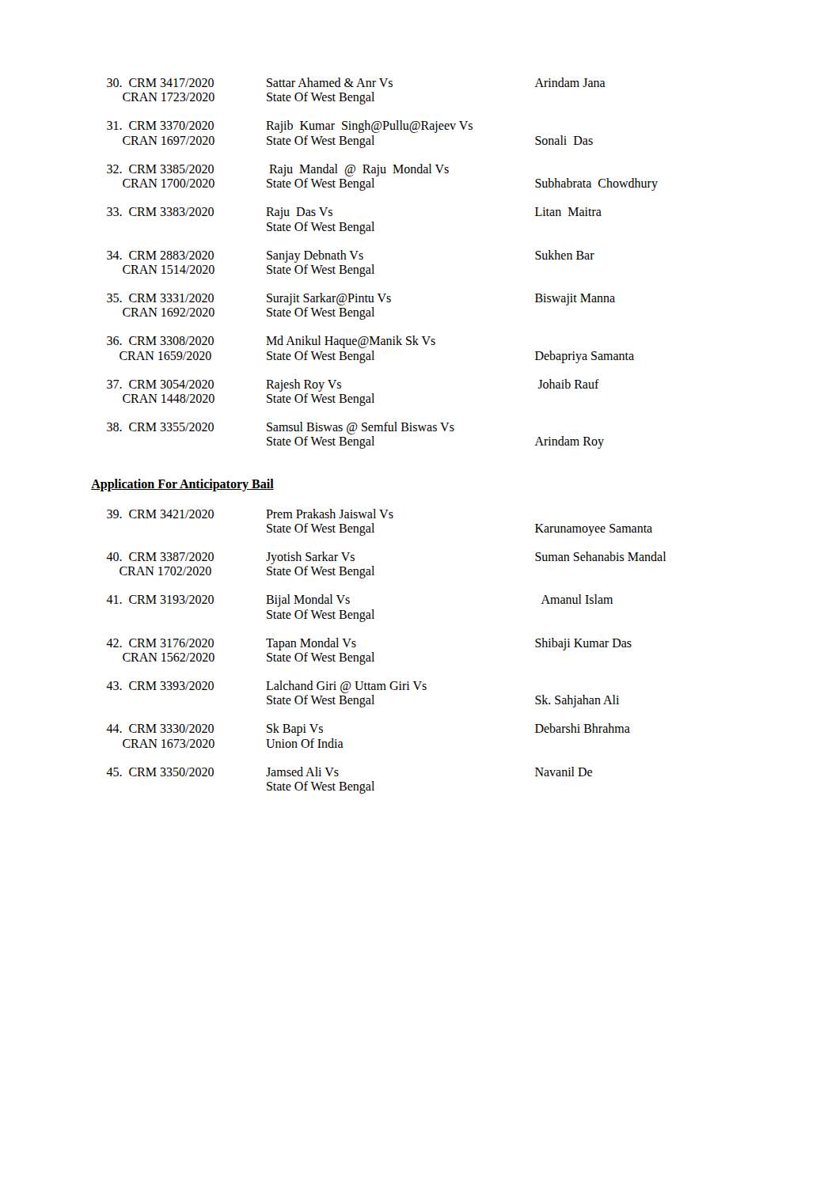| 30. CRM 3417/2020 | Sattar Ahamed & Anr Vs | Arindam Jana |
| CRAN 1723/2020 | State Of West Bengal | |
| 31. CRM 3370/2020 | Rajib Kumar Singh@Pullu@Rajeev Vs | |
| CRAN 1697/2020 | State Of West Bengal | Sonali Das |
| 32. CRM 3385/2020 | Raju Mandal @ Raju Mondal Vs | |
| CRAN 1700/2020 | State Of West Bengal | Subhabrata Chowdhury |
| 33. CRM 3383/2020 | Raju Das Vs | Litan Maitra |
| | State Of West Bengal | |
| 34. CRM 2883/2020 | Sanjay Debnath Vs | Sukhen Bar |
| CRAN 1514/2020 | State Of West Bengal | |
| 35. CRM 3331/2020 | Surajit Sarkar@Pintu Vs | Biswajit Manna |
| CRAN 1692/2020 | State Of West Bengal | |
| 36. CRM 3308/2020 | Md Anikul Haque@Manik Sk Vs | |
| CRAN 1659/2020 | State Of West Bengal | Debapriya Samanta |
| 37. CRM 3054/2020 | Rajesh Roy Vs | Johaib Rauf |
| CRAN 1448/2020 | State Of West Bengal | |
| 38. CRM 3355/2020 | Samsul Biswas @ Semful Biswas Vs | |
| | State Of West Bengal | Arindam Roy |
Application For Anticipatory Bail
| 39. CRM 3421/2020 | Prem Prakash Jaiswal Vs | |
| | State Of West Bengal | Karunamoyee Samanta |
| 40. CRM 3387/2020 | Jyotish Sarkar Vs | Suman Sehanabis Mandal |
| CRAN 1702/2020 | State Of West Bengal | |
| 41. CRM 3193/2020 | Bijal Mondal Vs | Amanul Islam |
| | State Of West Bengal | |
| 42. CRM 3176/2020 | Tapan Mondal Vs | Shibaji Kumar Das |
| CRAN 1562/2020 | State Of West Bengal | |
| 43. CRM 3393/2020 | Lalchand Giri @ Uttam Giri Vs | |
| | State Of West Bengal | Sk. Sahjahan Ali |
| 44. CRM 3330/2020 | Sk Bapi Vs | Debarshi Bhrahma |
| CRAN 1673/2020 | Union Of India | |
| 45. CRM 3350/2020 | Jamsed Ali Vs | Navanil De |
| | State Of West Bengal | |